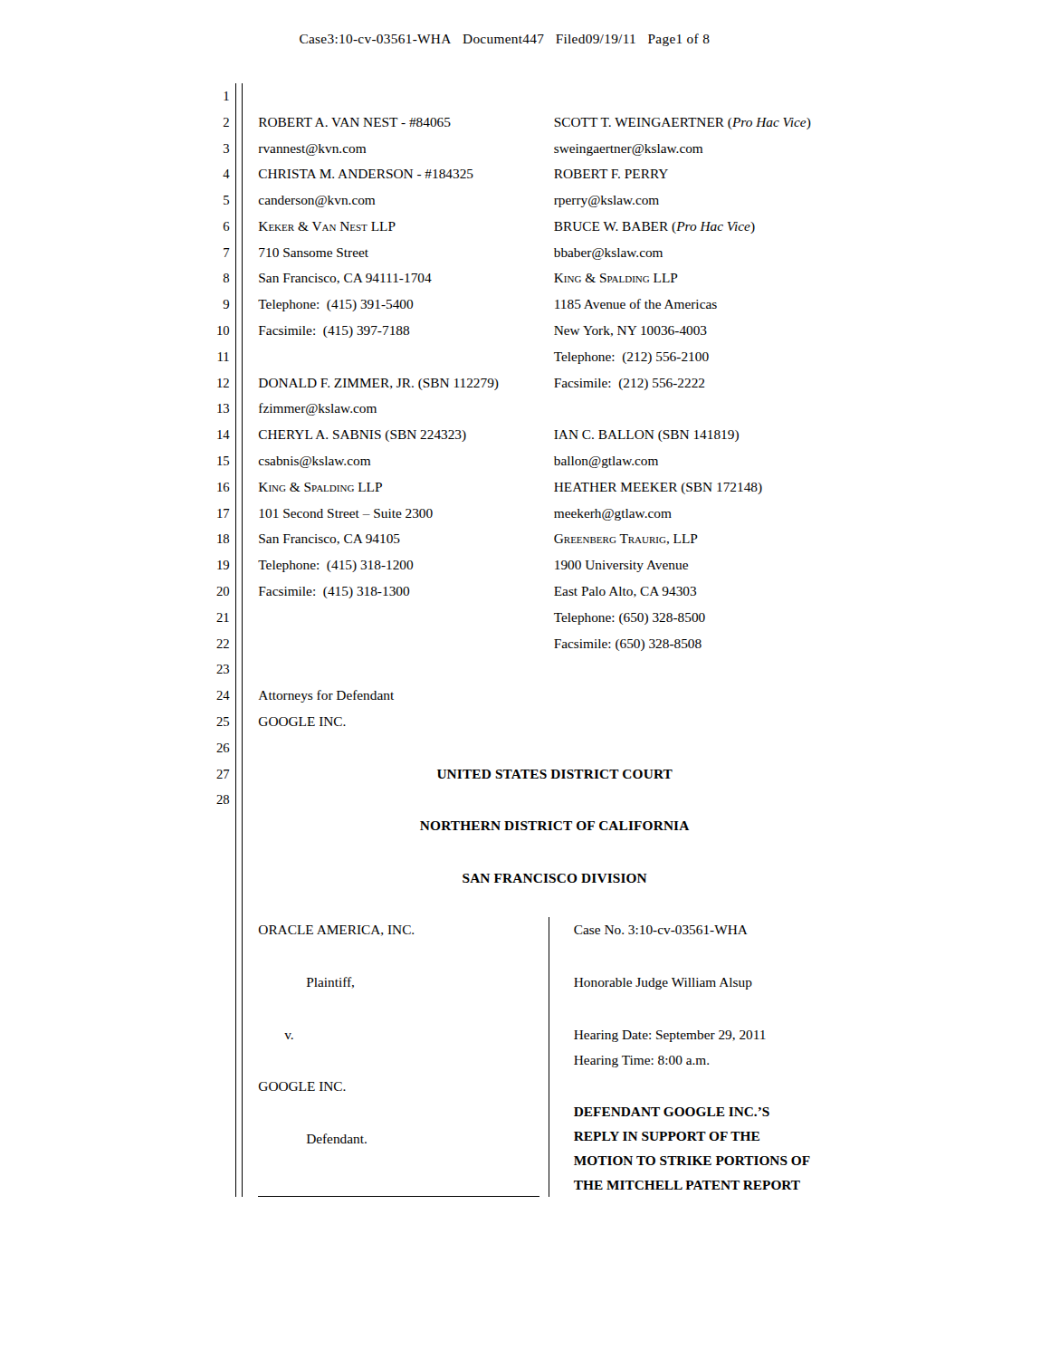Case3:10-cv-03561-WHA Document447 Filed09/19/11 Page1 of 8
1
2
3
4
5
6
7
8
9
10
11
12
13
14
15
16
17
18
19
20
21
22
23
24
25
26
27
28
ROBERT A. VAN NEST - #84065
rvannest@kvn.com
CHRISTA M. ANDERSON - #184325
canderson@kvn.com
Keker & Van Nest LLP
710 Sansome Street
San Francisco, CA 94111-1704
Telephone: (415) 391-5400
Facsimile: (415) 397-7188
DONALD F. ZIMMER, JR. (SBN 112279)
fzimmer@kslaw.com
CHERYL A. SABNIS (SBN 224323)
csabnis@kslaw.com
King & Spalding LLP
101 Second Street – Suite 2300
San Francisco, CA 94105
Telephone: (415) 318-1200
Facsimile: (415) 318-1300
SCOTT T. WEINGAERTNER (Pro Hac Vice)
sweingaertner@kslaw.com
ROBERT F. PERRY
rperry@kslaw.com
BRUCE W. BABER (Pro Hac Vice)
bbaber@kslaw.com
King & Spalding LLP
1185 Avenue of the Americas
New York, NY 10036-4003
Telephone: (212) 556-2100
Facsimile: (212) 556-2222
IAN C. BALLON (SBN 141819)
ballon@gtlaw.com
HEATHER MEEKER (SBN 172148)
meekerh@gtlaw.com
Greenberg Traurig, LLP
1900 University Avenue
East Palo Alto, CA 94303
Telephone: (650) 328-8500
Facsimile: (650) 328-8508
Attorneys for Defendant
GOOGLE INC.
UNITED STATES DISTRICT COURT
NORTHERN DISTRICT OF CALIFORNIA
SAN FRANCISCO DIVISION
ORACLE AMERICA, INC.
Plaintiff,
v.
GOOGLE INC.
Defendant.
Case No. 3:10-cv-03561-WHA
Honorable Judge William Alsup
Hearing Date: September 29, 2011
Hearing Time: 8:00 a.m.
DEFENDANT GOOGLE INC.’S
REPLY IN SUPPORT OF THE
MOTION TO STRIKE PORTIONS OF
THE MITCHELL PATENT REPORT